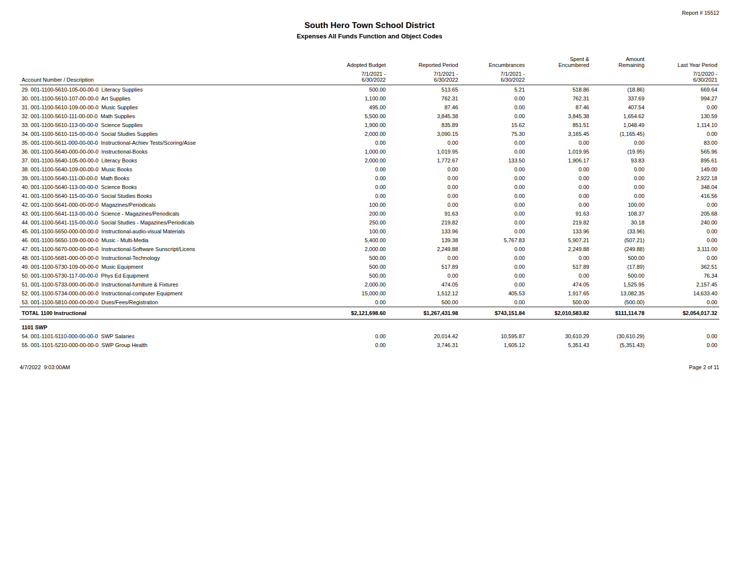Report # 15512
South Hero Town School District
Expenses All Funds Function and Object Codes
| | Adopted Budget | Reported Period | Encumbrances | Spent & Encumbered | Amount Remaining | Last Year Period |
| --- | --- | --- | --- | --- | --- | --- |
| Account Number / Description | 7/1/2021 - 6/30/2022 | 7/1/2021 - 6/30/2022 | 7/1/2021 - 6/30/2022 | | | 7/1/2020 - 6/30/2021 |
| 29. 001-1100-5610-105-00-00-0 Literacy Supplies | 500.00 | 513.65 | 5.21 | 518.86 | (18.86) | 669.64 |
| 30. 001-1100-5610-107-00-00-0 Art Supplies | 1,100.00 | 762.31 | 0.00 | 762.31 | 337.69 | 994.27 |
| 31. 001-1100-5610-109-00-00-0 Music Supplies | 495.00 | 87.46 | 0.00 | 87.46 | 407.54 | 0.00 |
| 32. 001-1100-5610-111-00-00-0 Math Supplies | 5,500.00 | 3,845.38 | 0.00 | 3,845.38 | 1,654.62 | 130.59 |
| 33. 001-1100-5610-113-00-00-0 Science Supplies | 1,900.00 | 835.89 | 15.62 | 851.51 | 1,048.49 | 1,114.10 |
| 34. 001-1100-5610-115-00-00-0 Social Studies Supplies | 2,000.00 | 3,090.15 | 75.30 | 3,165.45 | (1,165.45) | 0.00 |
| 35. 001-1100-5611-000-00-00-0 Instructional-Achiev Tests/Scoring/Asse | 0.00 | 0.00 | 0.00 | 0.00 | 0.00 | 83.00 |
| 36. 001-1100-5640-000-00-00-0 Instructional-Books | 1,000.00 | 1,019.95 | 0.00 | 1,019.95 | (19.95) | 565.96 |
| 37. 001-1100-5640-105-00-00-0 Literacy Books | 2,000.00 | 1,772.67 | 133.50 | 1,906.17 | 93.83 | 895.61 |
| 38. 001-1100-5640-109-00-00-0 Music Books | 0.00 | 0.00 | 0.00 | 0.00 | 0.00 | 149.00 |
| 39. 001-1100-5640-111-00-00-0 Math Books | 0.00 | 0.00 | 0.00 | 0.00 | 0.00 | 2,922.18 |
| 40. 001-1100-5640-113-00-00-0 Science Books | 0.00 | 0.00 | 0.00 | 0.00 | 0.00 | 348.04 |
| 41. 001-1100-5640-115-00-00-0 Social Studies Books | 0.00 | 0.00 | 0.00 | 0.00 | 0.00 | 416.56 |
| 42. 001-1100-5641-000-00-00-0 Magazines/Periodicals | 100.00 | 0.00 | 0.00 | 0.00 | 100.00 | 0.00 |
| 43. 001-1100-5641-113-00-00-0 Science - Magazines/Periodicals | 200.00 | 91.63 | 0.00 | 91.63 | 108.37 | 205.68 |
| 44. 001-1100-5641-115-00-00-0 Social Studies - Magazines/Periodicals | 250.00 | 219.82 | 0.00 | 219.82 | 30.18 | 240.00 |
| 45. 001-1100-5650-000-00-00-0 Instructional-audio-visual Materials | 100.00 | 133.96 | 0.00 | 133.96 | (33.96) | 0.00 |
| 46. 001-1100-5650-109-00-00-0 Music - Multi-Media | 5,400.00 | 139.38 | 5,767.83 | 5,907.21 | (507.21) | 0.00 |
| 47. 001-1100-5670-000-00-00-0 Instructional-Software Sunscript/Licens | 2,000.00 | 2,249.88 | 0.00 | 2,249.88 | (249.88) | 3,111.00 |
| 48. 001-1100-5681-000-00-00-0 Instructional-Technology | 500.00 | 0.00 | 0.00 | 0.00 | 500.00 | 0.00 |
| 49. 001-1100-5730-109-00-00-0 Music Equipment | 500.00 | 517.89 | 0.00 | 517.89 | (17.89) | 362.51 |
| 50. 001-1100-5730-117-00-00-0 Phys Ed Equipment | 500.00 | 0.00 | 0.00 | 0.00 | 500.00 | 76.34 |
| 51. 001-1100-5733-000-00-00-0 Instructional-furniture & Fixtures | 2,000.00 | 474.05 | 0.00 | 474.05 | 1,525.95 | 2,157.45 |
| 52. 001-1100-5734-000-00-00-0 Instructional-computer Equipment | 15,000.00 | 1,512.12 | 405.53 | 1,917.65 | 13,082.35 | 14,633.40 |
| 53. 001-1100-5810-000-00-00-0 Dues/Fees/Registration | 0.00 | 500.00 | 0.00 | 500.00 | (500.00) | 0.00 |
| TOTAL 1100 Instructional | $2,121,698.60 | $1,267,431.98 | $743,151.84 | $2,010,583.82 | $111,114.78 | $2,054,017.32 |
| 1101 SWP | |
| 54. 001-1101-5110-000-00-00-0 SWP Salaries | 0.00 | 20,014.42 | 10,595.87 | 30,610.29 | (30,610.29) | 0.00 |
| 55. 001-1101-5210-000-00-00-0 SWP Group Health | 0.00 | 3,746.31 | 1,605.12 | 5,351.43 | (5,351.43) | 0.00 |
4/7/2022 9:03:00AM Page 2 of 11